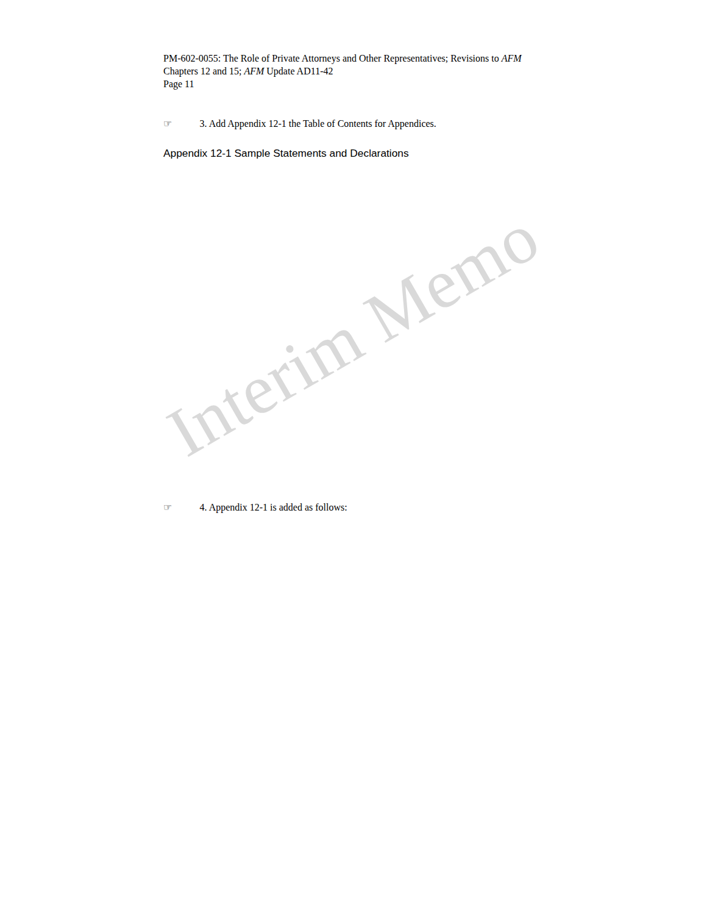Interim Memo
PM-602-0055: The Role of Private Attorneys and Other Representatives; Revisions to AFM
Chapters 12 and 15; AFM Update AD11-42
Page 11
☞ 3. Add Appendix 12-1 the Table of Contents for Appendices.
Appendix 12-1 Sample Statements and Declarations
☞ 4. Appendix 12-1 is added as follows: